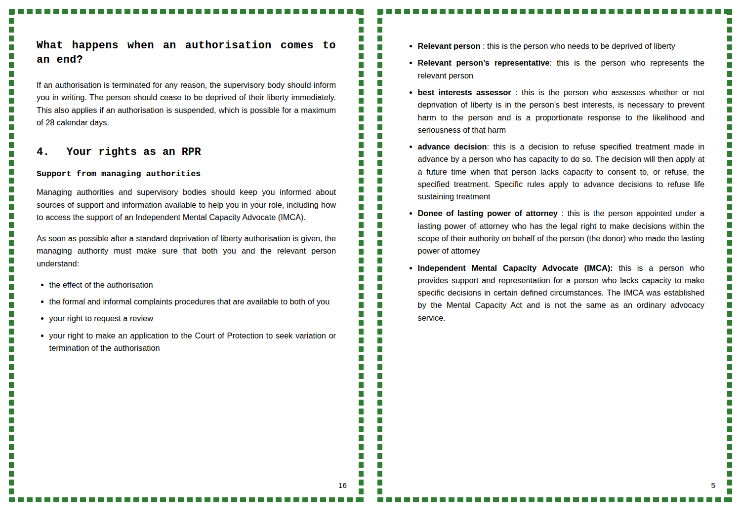What happens when an authorisation comes to an end?
If an authorisation is terminated for any reason, the supervisory body should inform you in writing. The person should cease to be deprived of their liberty immediately. This also applies if an authorisation is suspended, which is possible for a maximum of 28 calendar days.
4. Your rights as an RPR
Support from managing authorities
Managing authorities and supervisory bodies should keep you informed about sources of support and information available to help you in your role, including how to access the support of an Independent Mental Capacity Advocate (IMCA).
As soon as possible after a standard deprivation of liberty authorisation is given, the managing authority must make sure that both you and the relevant person understand:
the effect of the authorisation
the formal and informal complaints procedures that are available to both of you
your right to request a review
your right to make an application to the Court of Protection to seek variation or termination of the authorisation
16
Relevant person : this is the person who needs to be deprived of liberty
Relevant person’s representative: this is the person who represents the relevant person
best interests assessor : this is the person who assesses whether or not deprivation of liberty is in the person’s best interests, is necessary to prevent harm to the person and is a proportionate response to the likelihood and seriousness of that harm
advance decision: this is a decision to refuse specified treatment made in advance by a person who has capacity to do so. The decision will then apply at a future time when that person lacks capacity to consent to, or refuse, the specified treatment. Specific rules apply to advance decisions to refuse life sustaining treatment
Donee of lasting power of attorney : this is the person appointed under a lasting power of attorney who has the legal right to make decisions within the scope of their authority on behalf of the person (the donor) who made the lasting power of attorney
Independent Mental Capacity Advocate (IMCA): this is a person who provides support and representation for a person who lacks capacity to make specific decisions in certain defined circumstances. The IMCA was established by the Mental Capacity Act and is not the same as an ordinary advocacy service.
5